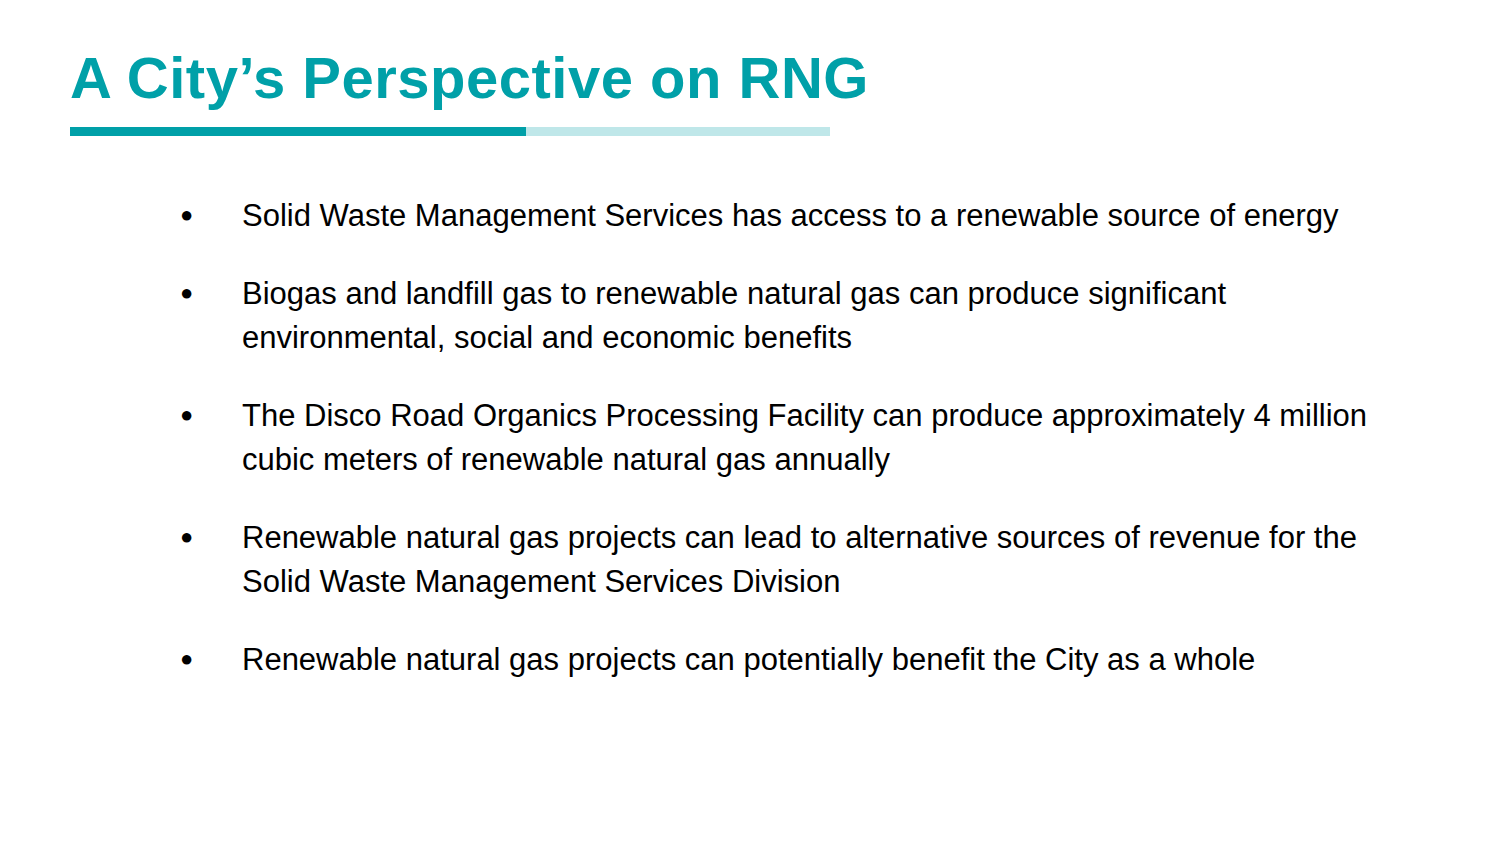A City’s Perspective on RNG
Solid Waste Management Services has access to a renewable source of energy
Biogas and landfill gas to renewable natural gas can produce significant environmental, social and economic benefits
The Disco Road Organics Processing Facility can produce approximately 4 million cubic meters of renewable natural gas annually
Renewable natural gas projects can lead to alternative sources of revenue for the Solid Waste Management Services Division
Renewable natural gas projects can potentially benefit the City as a whole